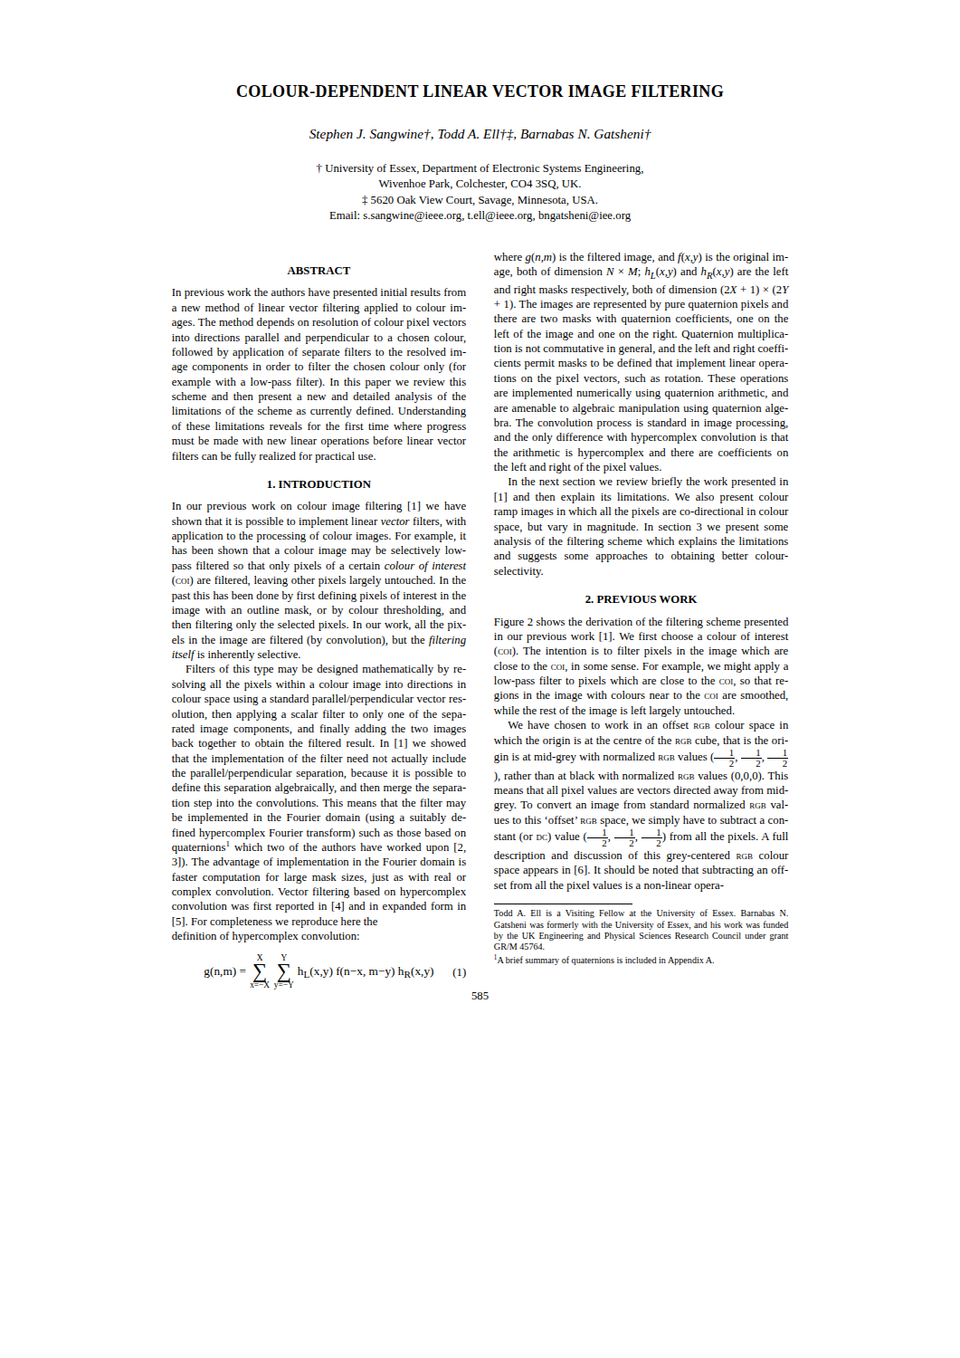Colour-Dependent Linear Vector Image Filtering
Stephen J. Sangwine†, Todd A. Ell†‡, Barnabas N. Gatsheni†
† University of Essex, Department of Electronic Systems Engineering,
Wivenhoe Park, Colchester, CO4 3SQ, UK.
‡ 5620 Oak View Court, Savage, Minnesota, USA.
Email: s.sangwine@ieee.org, t.ell@ieee.org, bngatsheni@iee.org
Abstract
In previous work the authors have presented initial results from a new method of linear vector filtering applied to colour images. The method depends on resolution of colour pixel vectors into directions parallel and perpendicular to a chosen colour, followed by application of separate filters to the resolved image components in order to filter the chosen colour only (for example with a low-pass filter). In this paper we review this scheme and then present a new and detailed analysis of the limitations of the scheme as currently defined. Understanding of these limitations reveals for the first time where progress must be made with new linear operations before linear vector filters can be fully realized for practical use.
1. Introduction
In our previous work on colour image filtering [1] we have shown that it is possible to implement linear vector filters, with application to the processing of colour images. For example, it has been shown that a colour image may be selectively low-pass filtered so that only pixels of a certain colour of interest (coi) are filtered, leaving other pixels largely untouched. In the past this has been done by first defining pixels of interest in the image with an outline mask, or by colour thresholding, and then filtering only the selected pixels. In our work, all the pixels in the image are filtered (by convolution), but the filtering itself is inherently selective.
Filters of this type may be designed mathematically by resolving all the pixels within a colour image into directions in colour space using a standard parallel/perpendicular vector resolution, then applying a scalar filter to only one of the separated image components, and finally adding the two images back together to obtain the filtered result. In [1] we showed that the implementation of the filter need not actually include the parallel/perpendicular separation, because it is possible to define this separation algebraically, and then merge the separation step into the convolutions. This means that the filter may be implemented in the Fourier domain (using a suitably defined hypercomplex Fourier transform) such as those based on quaternions1 which two of the authors have worked upon [2, 3]). The advantage of implementation in the Fourier domain is faster computation for large mask sizes, just as with real or complex convolution. Vector filtering based on hypercomplex convolution was first reported in [4] and in expanded form in [5]. For completeness we reproduce here the
definition of hypercomplex convolution:
g(n,m) = X∑x=−X Y∑y=−Y hL(x,y) f(n−x, m−y) hR(x,y) (1)
where g(n,m) is the filtered image, and f(x,y) is the original image, both of dimension N × M; hL(x,y) and hR(x,y) are the left and right masks respectively, both of dimension (2X + 1) × (2Y + 1). The images are represented by pure quaternion pixels and there are two masks with quaternion coefficients, one on the left of the image and one on the right. Quaternion multiplication is not commutative in general, and the left and right coefficients permit masks to be defined that implement linear operations on the pixel vectors, such as rotation. These operations are implemented numerically using quaternion arithmetic, and are amenable to algebraic manipulation using quaternion algebra. The convolution process is standard in image processing, and the only difference with hypercomplex convolution is that the arithmetic is hypercomplex and there are coefficients on the left and right of the pixel values.
In the next section we review briefly the work presented in [1] and then explain its limitations. We also present colour ramp images in which all the pixels are co-directional in colour space, but vary in magnitude. In section 3 we present some analysis of the filtering scheme which explains the limitations and suggests some approaches to obtaining better colour-selectivity.
2. Previous Work
Figure 2 shows the derivation of the filtering scheme presented in our previous work [1]. We first choose a colour of interest (coi). The intention is to filter pixels in the image which are close to the coi, in some sense. For example, we might apply a low-pass filter to pixels which are close to the coi, so that regions in the image with colours near to the coi are smoothed, while the rest of the image is left largely untouched.
We have chosen to work in an offset rgb colour space in which the origin is at the centre of the rgb cube, that is the origin is at mid-grey with normalized rgb values (12, 12, 12), rather than at black with normalized rgb values (0,0,0). This means that all pixel values are vectors directed away from mid-grey. To convert an image from standard normalized rgb values to this ‘offset’ rgb space, we simply have to subtract a constant (or dc) value (12, 12, 12) from all the pixels. A full description and discussion of this grey-centered rgb colour space appears in [6]. It should be noted that subtracting an offset from all the pixel values is a non-linear opera-
Todd A. Ell is a Visiting Fellow at the University of Essex. Barnabas N. Gatsheni was formerly with the University of Essex, and his work was funded by the UK Engineering and Physical Sciences Research Council under grant GR/M 45764.
1A brief summary of quaternions is included in Appendix A.
585